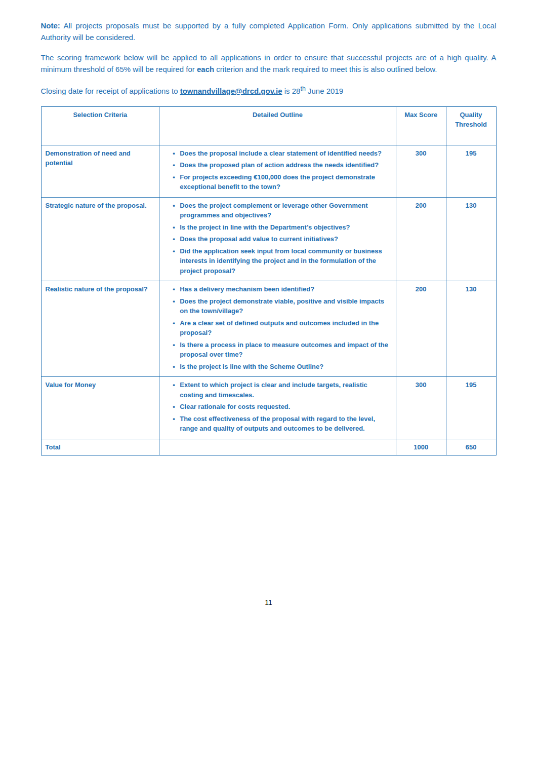Note: All projects proposals must be supported by a fully completed Application Form. Only applications submitted by the Local Authority will be considered.
The scoring framework below will be applied to all applications in order to ensure that successful projects are of a high quality. A minimum threshold of 65% will be required for each criterion and the mark required to meet this is also outlined below.
Closing date for receipt of applications to townandvillage@drcd.gov.ie is 28th June 2019
| Selection Criteria | Detailed Outline | Max Score | Quality Threshold |
| --- | --- | --- | --- |
| Demonstration of need and potential | Does the proposal include a clear statement of identified needs? Does the proposed plan of action address the needs identified? For projects exceeding €100,000 does the project demonstrate exceptional benefit to the town? | 300 | 195 |
| Strategic nature of the proposal. | Does the project complement or leverage other Government programmes and objectives? Is the project in line with the Department’s objectives? Does the proposal add value to current initiatives? Did the application seek input from local community or business interests in identifying the project and in the formulation of the project proposal? | 200 | 130 |
| Realistic nature of the proposal? | Has a delivery mechanism been identified? Does the project demonstrate viable, positive and visible impacts on the town/village? Are a clear set of defined outputs and outcomes included in the proposal? Is there a process in place to measure outcomes and impact of the proposal over time? Is the project is line with the Scheme Outline? | 200 | 130 |
| Value for Money | Extent to which project is clear and include targets, realistic costing and timescales. Clear rationale for costs requested. The cost effectiveness of the proposal with regard to the level, range and quality of outputs and outcomes to be delivered. | 300 | 195 |
| Total | | 1000 | 650 |
11